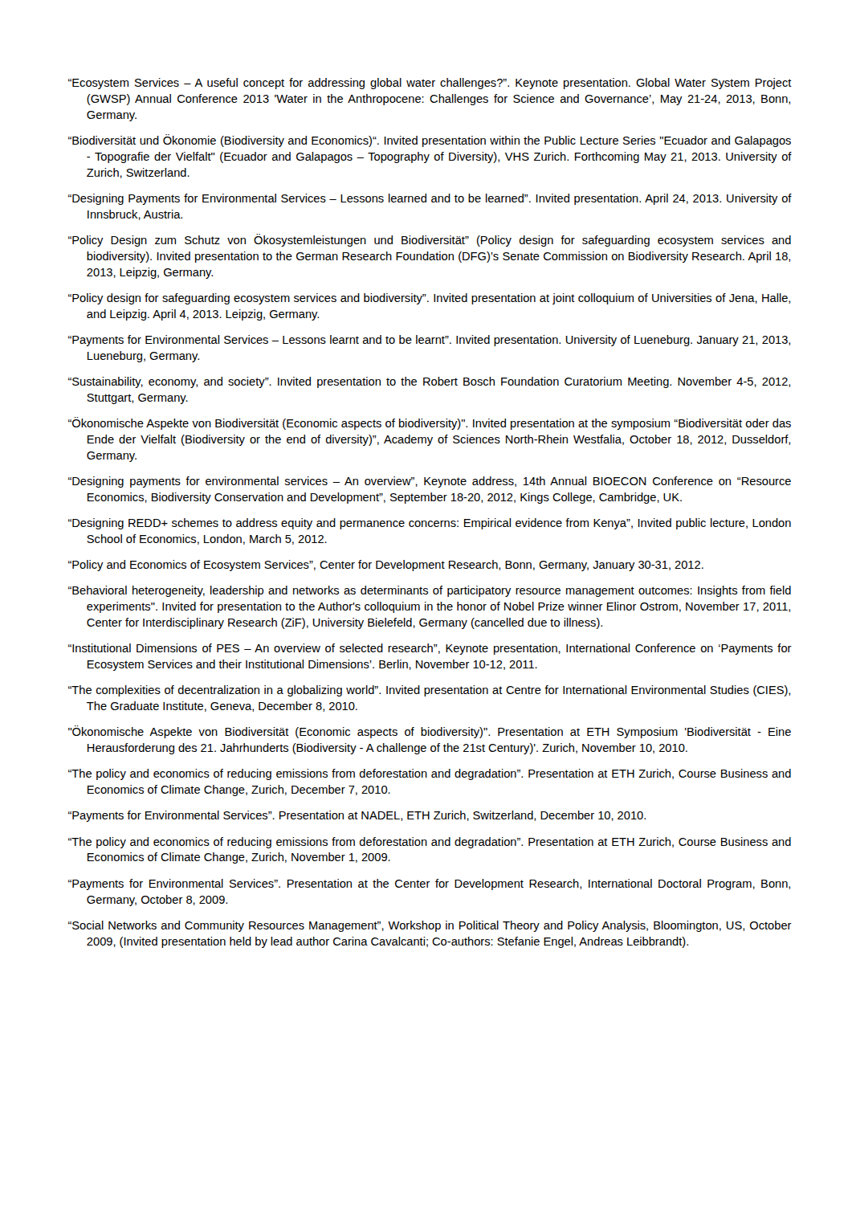“Ecosystem Services – A useful concept for addressing global water challenges?”. Keynote presentation. Global Water System Project (GWSP) Annual Conference 2013 'Water in the Anthropocene: Challenges for Science and Governance’, May 21-24, 2013, Bonn, Germany.
“Biodiversität und Ökonomie (Biodiversity and Economics)“. Invited presentation within the Public Lecture Series "Ecuador and Galapagos - Topografie der Vielfalt" (Ecuador and Galapagos – Topography of Diversity), VHS Zurich. Forthcoming May 21, 2013. University of Zurich, Switzerland.
“Designing Payments for Environmental Services – Lessons learned and to be learned”. Invited presentation. April 24, 2013. University of Innsbruck, Austria.
“Policy Design zum Schutz von Ökosystemleistungen und Biodiversität” (Policy design for safeguarding ecosystem services and biodiversity). Invited presentation to the German Research Foundation (DFG)’s Senate Commission on Biodiversity Research. April 18, 2013, Leipzig, Germany.
“Policy design for safeguarding ecosystem services and biodiversity”. Invited presentation at joint colloquium of Universities of Jena, Halle, and Leipzig. April 4, 2013. Leipzig, Germany.
“Payments for Environmental Services – Lessons learnt and to be learnt”. Invited presentation. University of Lueneburg. January 21, 2013, Lueneburg, Germany.
“Sustainability, economy, and society”. Invited presentation to the Robert Bosch Foundation Curatorium Meeting. November 4-5, 2012, Stuttgart, Germany.
“Ökonomische Aspekte von Biodiversität (Economic aspects of biodiversity)". Invited presentation at the symposium “Biodiversität oder das Ende der Vielfalt (Biodiversity or the end of diversity)”, Academy of Sciences North-Rhein Westfalia, October 18, 2012, Dusseldorf, Germany.
“Designing payments for environmental services – An overview”, Keynote address, 14th Annual BIOECON Conference on “Resource Economics, Biodiversity Conservation and Development”, September 18-20, 2012, Kings College, Cambridge, UK.
“Designing REDD+ schemes to address equity and permanence concerns: Empirical evidence from Kenya”, Invited public lecture, London School of Economics, London, March 5, 2012.
“Policy and Economics of Ecosystem Services”, Center for Development Research, Bonn, Germany, January 30-31, 2012.
“Behavioral heterogeneity, leadership and networks as determinants of participatory resource management outcomes: Insights from field experiments". Invited for presentation to the Author's colloquium in the honor of Nobel Prize winner Elinor Ostrom, November 17, 2011, Center for Interdisciplinary Research (ZiF), University Bielefeld, Germany (cancelled due to illness).
“Institutional Dimensions of PES – An overview of selected research”, Keynote presentation, International Conference on ‘Payments for Ecosystem Services and their Institutional Dimensions’. Berlin, November 10-12, 2011.
“The complexities of decentralization in a globalizing world”. Invited presentation at Centre for International Environmental Studies (CIES), The Graduate Institute, Geneva, December 8, 2010.
"Ökonomische Aspekte von Biodiversität (Economic aspects of biodiversity)". Presentation at ETH Symposium 'Biodiversität - Eine Herausforderung des 21. Jahrhunderts (Biodiversity - A challenge of the 21st Century)'. Zurich, November 10, 2010.
“The policy and economics of reducing emissions from deforestation and degradation”. Presentation at ETH Zurich, Course Business and Economics of Climate Change, Zurich, December 7, 2010.
“Payments for Environmental Services”. Presentation at NADEL, ETH Zurich, Switzerland, December 10, 2010.
“The policy and economics of reducing emissions from deforestation and degradation”. Presentation at ETH Zurich, Course Business and Economics of Climate Change, Zurich, November 1, 2009.
“Payments for Environmental Services”. Presentation at the Center for Development Research, International Doctoral Program, Bonn, Germany, October 8, 2009.
“Social Networks and Community Resources Management”, Workshop in Political Theory and Policy Analysis, Bloomington, US, October 2009, (Invited presentation held by lead author Carina Cavalcanti; Co-authors: Stefanie Engel, Andreas Leibbrandt).